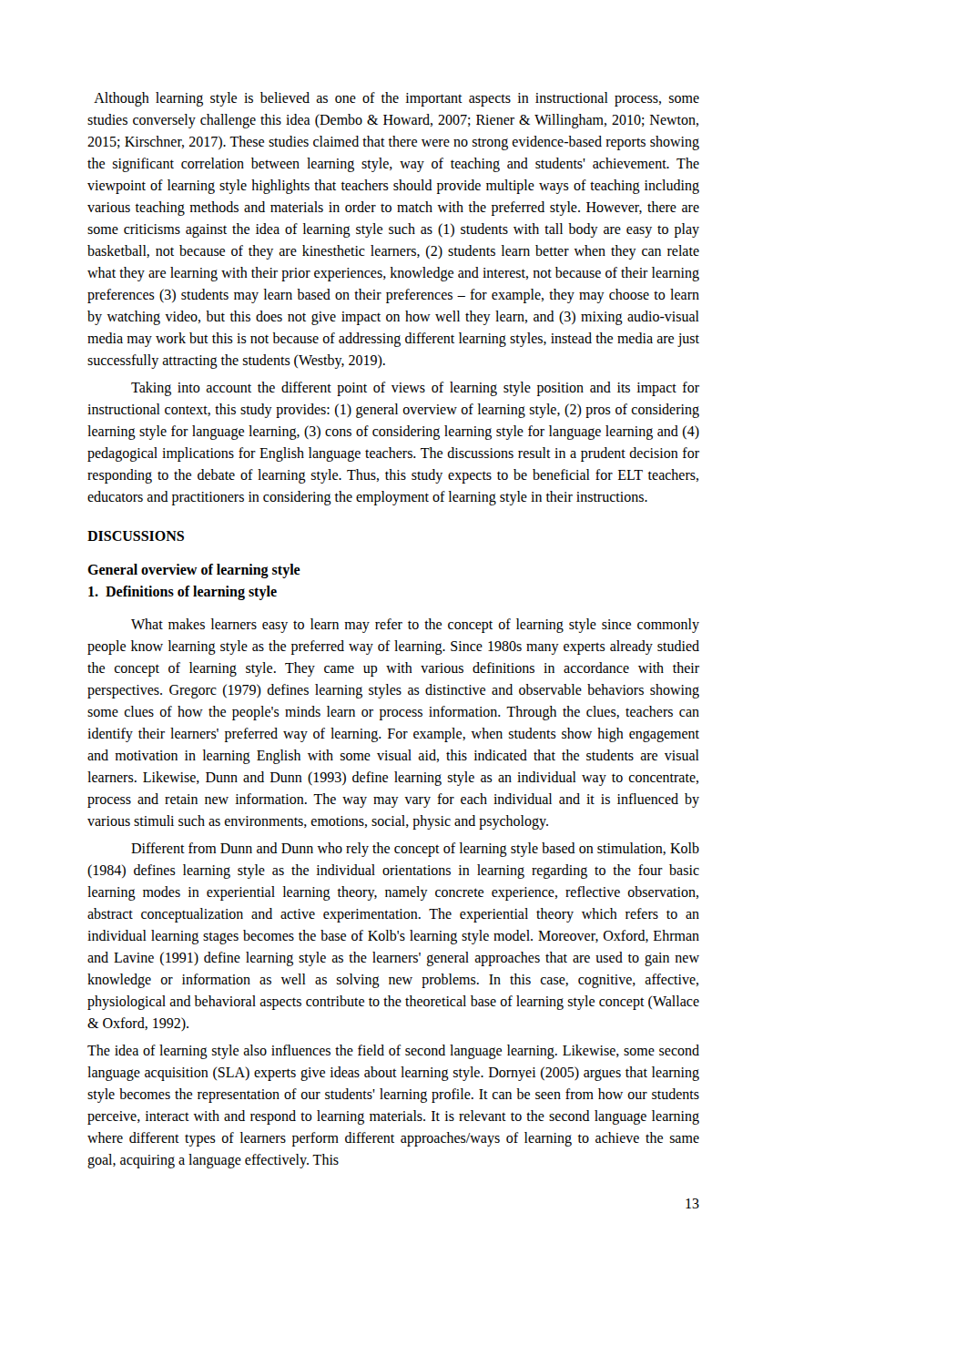Although learning style is believed as one of the important aspects in instructional process, some studies conversely challenge this idea (Dembo & Howard, 2007; Riener & Willingham, 2010; Newton, 2015; Kirschner, 2017). These studies claimed that there were no strong evidence-based reports showing the significant correlation between learning style, way of teaching and students' achievement. The viewpoint of learning style highlights that teachers should provide multiple ways of teaching including various teaching methods and materials in order to match with the preferred style. However, there are some criticisms against the idea of learning style such as (1) students with tall body are easy to play basketball, not because of they are kinesthetic learners, (2) students learn better when they can relate what they are learning with their prior experiences, knowledge and interest, not because of their learning preferences (3) students may learn based on their preferences – for example, they may choose to learn by watching video, but this does not give impact on how well they learn, and (3) mixing audio-visual media may work but this is not because of addressing different learning styles, instead the media are just successfully attracting the students (Westby, 2019).
Taking into account the different point of views of learning style position and its impact for instructional context, this study provides: (1) general overview of learning style, (2) pros of considering learning style for language learning, (3) cons of considering learning style for language learning and (4) pedagogical implications for English language teachers. The discussions result in a prudent decision for responding to the debate of learning style. Thus, this study expects to be beneficial for ELT teachers, educators and practitioners in considering the employment of learning style in their instructions.
DISCUSSIONS
General overview of learning style
1. Definitions of learning style
What makes learners easy to learn may refer to the concept of learning style since commonly people know learning style as the preferred way of learning. Since 1980s many experts already studied the concept of learning style. They came up with various definitions in accordance with their perspectives. Gregorc (1979) defines learning styles as distinctive and observable behaviors showing some clues of how the people's minds learn or process information. Through the clues, teachers can identify their learners' preferred way of learning. For example, when students show high engagement and motivation in learning English with some visual aid, this indicated that the students are visual learners. Likewise, Dunn and Dunn (1993) define learning style as an individual way to concentrate, process and retain new information. The way may vary for each individual and it is influenced by various stimuli such as environments, emotions, social, physic and psychology.
Different from Dunn and Dunn who rely the concept of learning style based on stimulation, Kolb (1984) defines learning style as the individual orientations in learning regarding to the four basic learning modes in experiential learning theory, namely concrete experience, reflective observation, abstract conceptualization and active experimentation. The experiential theory which refers to an individual learning stages becomes the base of Kolb's learning style model. Moreover, Oxford, Ehrman and Lavine (1991) define learning style as the learners' general approaches that are used to gain new knowledge or information as well as solving new problems. In this case, cognitive, affective, physiological and behavioral aspects contribute to the theoretical base of learning style concept (Wallace & Oxford, 1992).
The idea of learning style also influences the field of second language learning. Likewise, some second language acquisition (SLA) experts give ideas about learning style. Dornyei (2005) argues that learning style becomes the representation of our students' learning profile. It can be seen from how our students perceive, interact with and respond to learning materials. It is relevant to the second language learning where different types of learners perform different approaches/ways of learning to achieve the same goal, acquiring a language effectively. This
13